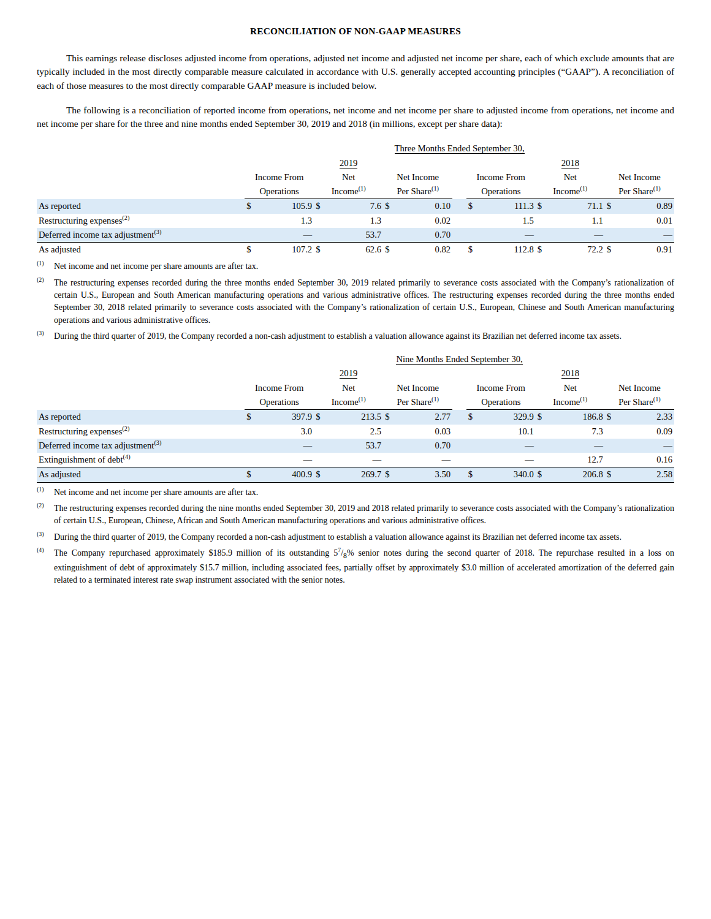RECONCILIATION OF NON-GAAP MEASURES
This earnings release discloses adjusted income from operations, adjusted net income and adjusted net income per share, each of which exclude amounts that are typically included in the most directly comparable measure calculated in accordance with U.S. generally accepted accounting principles (“GAAP”). A reconciliation of each of those measures to the most directly comparable GAAP measure is included below.
The following is a reconciliation of reported income from operations, net income and net income per share to adjusted income from operations, net income and net income per share for the three and nine months ended September 30, 2019 and 2018 (in millions, except per share data):
| | Three Months Ended September 30, |
| | 2019 | | 2018 |
| | Income From | Net | Net Income | | Income From | Net | Net Income |
| | Operations | Income (1) | Per Share (1) | | Operations | Income (1) | Per Share (1) |
| As reported | $ | 105.9 | $ | 7.6 | $ | 0.10 | | $ | 111.3 | $ | 71.1 | $ | 0.89 |
| Restructuring expenses (2) | | 1.3 | | 1.3 | | 0.02 | | | 1.5 | | 1.1 | | 0.01 |
| Deferred income tax adjustment (3) | | — | | 53.7 | | 0.70 | | | — | | — | | — |
| As adjusted | $ | 107.2 | $ | 62.6 | $ | 0.82 | | $ | 112.8 | $ | 72.2 | $ | 0.91 |
| (1) | Net income and net income per share amounts are after tax. |
| (2) | The restructuring expenses recorded during the three months ended September 30, 2019 related primarily to severance costs associated with the Company’s rationalization of certain U.S., European and South American manufacturing operations and various administrative offices. The restructuring expenses recorded during the three months ended September 30, 2018 related primarily to severance costs associated with the Company’s rationalization of certain U.S., European, Chinese and South American manufacturing operations and various administrative offices. |
| (3) | During the third quarter of 2019, the Company recorded a non-cash adjustment to establish a valuation allowance against its Brazilian net deferred income tax assets. |
| | Nine Months Ended September 30, |
| | 2019 | | 2018 |
| | Income From | Net | Net Income | | Income From | Net | Net Income |
| | Operations | Income (1) | Per Share (1) | | Operations | Income (1) | Per Share (1) |
| As reported | $ | 397.9 | $ | 213.5 | $ | 2.77 | | $ | 329.9 | $ | 186.8 | $ | 2.33 |
| Restructuring expenses (2) | | 3.0 | | 2.5 | | 0.03 | | | 10.1 | | 7.3 | | 0.09 |
| Deferred income tax adjustment (3) | | — | | 53.7 | | 0.70 | | | — | | — | | — |
| Extinguishment of debt (4) | | — | | — | | — | | | — | | 12.7 | | 0.16 |
| As adjusted | $ | 400.9 | $ | 269.7 | $ | 3.50 | | $ | 340.0 | $ | 206.8 | $ | 2.58 |
| (1) | Net income and net income per share amounts are after tax. |
| (2) | The restructuring expenses recorded during the nine months ended September 30, 2019 and 2018 related primarily to severance costs associated with the Company’s rationalization of certain U.S., European, Chinese, African and South American manufacturing operations and various administrative offices. |
| (3) | During the third quarter of 2019, the Company recorded a non-cash adjustment to establish a valuation allowance against its Brazilian net deferred income tax assets. |
| (4) | The Company repurchased approximately $185.9 million of its outstanding 5 7 / 8 % senior notes during the second quarter of 2018. The repurchase resulted in a loss on extinguishment of debt of approximately $15.7 million, including associated fees, partially offset by approximately $3.0 million of accelerated amortization of the deferred gain related to a terminated interest rate swap instrument associated with the senior notes. |